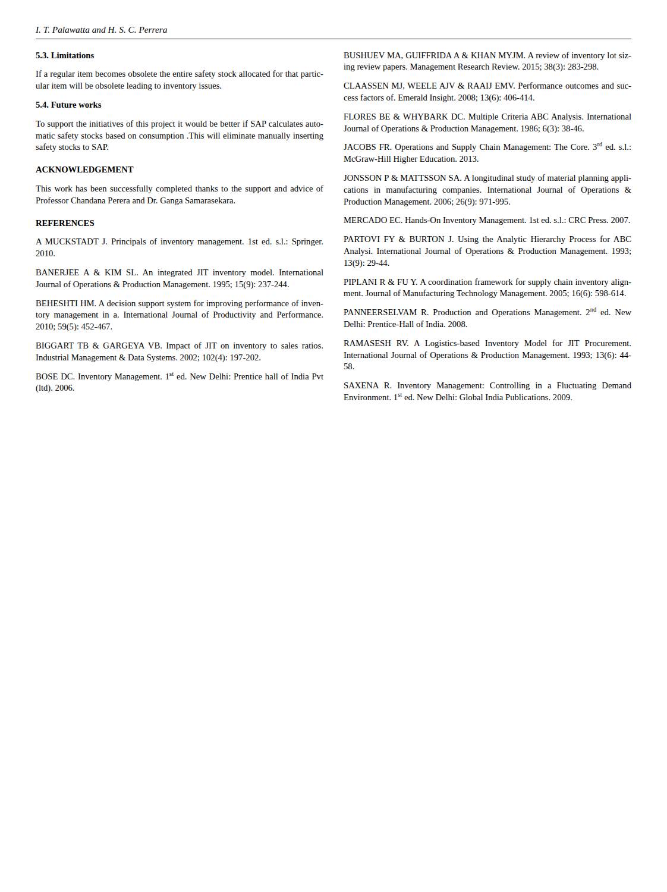I. T. Palawatta and H. S. C. Perrera
5.3. Limitations
If a regular item becomes obsolete the entire safety stock allocated for that particular item will be obsolete leading to inventory issues.
5.4. Future works
To support the initiatives of this project it would be better if SAP calculates automatic safety stocks based on consumption .This will eliminate manually inserting safety stocks to SAP.
ACKNOWLEDGEMENT
This work has been successfully completed thanks to the support and advice of Professor Chandana Perera and Dr. Ganga Samarasekara.
REFERENCES
A MUCKSTADT J. Principals of inventory management. 1st ed. s.l.: Springer. 2010.
BANERJEE A & KIM SL. An integrated JIT inventory model. International Journal of Operations & Production Management. 1995; 15(9): 237-244.
BEHESHTI HM. A decision support system for improving performance of inventory management in a. International Journal of Productivity and Performance. 2010; 59(5): 452-467.
BIGGART TB & GARGEYA VB. Impact of JIT on inventory to sales ratios. Industrial Management & Data Systems. 2002; 102(4): 197-202.
BOSE DC. Inventory Management. 1st ed. New Delhi: Prentice hall of India Pvt (ltd). 2006.
BUSHUEV MA, GUIFFRIDA A & KHAN MYJM. A review of inventory lot sizing review papers. Management Research Review. 2015; 38(3): 283-298.
CLAASSEN MJ, WEELE AJV & RAAIJ EMV. Performance outcomes and success factors of. Emerald Insight. 2008; 13(6): 406-414.
FLORES BE & WHYBARK DC. Multiple Criteria ABC Analysis. International Journal of Operations & Production Management. 1986; 6(3): 38-46.
JACOBS FR. Operations and Supply Chain Management: The Core. 3rd ed. s.l.: McGraw-Hill Higher Education. 2013.
JONSSON P & MATTSSON SA. A longitudinal study of material planning applications in manufacturing companies. International Journal of Operations & Production Management. 2006; 26(9): 971-995.
MERCADO EC. Hands-On Inventory Management. 1st ed. s.l.: CRC Press. 2007.
PARTOVI FY & BURTON J. Using the Analytic Hierarchy Process for ABC Analysi. International Journal of Operations & Production Management. 1993; 13(9): 29-44.
PIPLANI R & FU Y. A coordination framework for supply chain inventory alignment. Journal of Manufacturing Technology Management. 2005; 16(6): 598-614.
PANNEERSELVAM R. Production and Operations Management. 2nd ed. New Delhi: Prentice-Hall of India. 2008.
RAMASESH RV. A Logistics-based Inventory Model for JIT Procurement. International Journal of Operations & Production Management. 1993; 13(6): 44-58.
SAXENA R. Inventory Management: Controlling in a Fluctuating Demand Environment. 1st ed. New Delhi: Global India Publications. 2009.